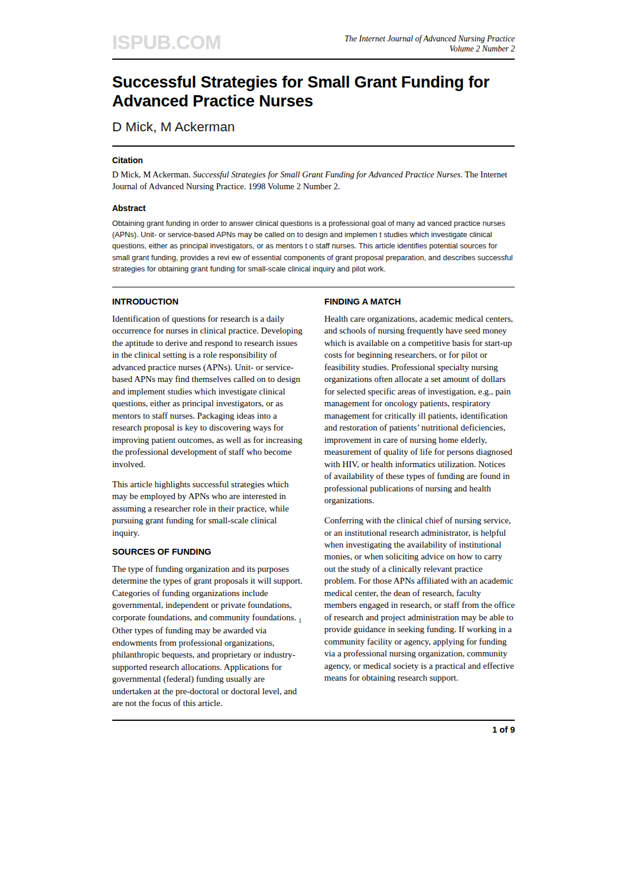ISPUB.COM
The Internet Journal of Advanced Nursing Practice
Volume 2 Number 2
Successful Strategies for Small Grant Funding for
Advanced Practice Nurses
D Mick, M Ackerman
Citation
D Mick, M Ackerman. Successful Strategies for Small Grant Funding for Advanced Practice Nurses. The Internet Journal of Advanced Nursing Practice. 1998 Volume 2 Number 2.
Abstract
Obtaining grant funding in order to answer clinical questions is a professional goal of many ad vanced practice nurses (APNs). Unit- or service-based APNs may be called on to design and implemen t studies which investigate clinical questions, either as principal investigators, or as mentors t o staff nurses. This article identifies potential sources for small grant funding, provides a revi ew of essential components of grant proposal preparation, and describes successful strategies for obtaining grant funding for small-scale clinical inquiry and pilot work.
INTRODUCTION
Identification of questions for research is a daily occurrence for nurses in clinical practice. Developing the aptitude to derive and respond to research issues in the clinical setting is a role responsibility of advanced practice nurses (APNs). Unit- or service-based APNs may find themselves called on to design and implement studies which investigate clinical questions, either as principal investigators, or as mentors to staff nurses. Packaging ideas into a research proposal is key to discovering ways for improving patient outcomes, as well as for increasing the professional development of staff who become involved.
This article highlights successful strategies which may be employed by APNs who are interested in assuming a researcher role in their practice, while pursuing grant funding for small-scale clinical inquiry.
SOURCES OF FUNDING
The type of funding organization and its purposes determine the types of grant proposals it will support. Categories of funding organizations include governmental, independent or private foundations, corporate foundations, and community foundations. 1 Other types of funding may be awarded via endowments from professional organizations, philanthropic bequests, and proprietary or industry-supported research allocations. Applications for governmental (federal) funding usually are undertaken at the pre-doctoral or doctoral level, and are not the focus of this article.
FINDING A MATCH
Health care organizations, academic medical centers, and schools of nursing frequently have seed money which is available on a competitive basis for start-up costs for beginning researchers, or for pilot or feasibility studies. Professional specialty nursing organizations often allocate a set amount of dollars for selected specific areas of investigation, e.g., pain management for oncology patients, respiratory management for critically ill patients, identification and restoration of patients’ nutritional deficiencies, improvement in care of nursing home elderly, measurement of quality of life for persons diagnosed with HIV, or health informatics utilization. Notices of availability of these types of funding are found in professional publications of nursing and health organizations.
Conferring with the clinical chief of nursing service, or an institutional research administrator, is helpful when investigating the availability of institutional monies, or when soliciting advice on how to carry out the study of a clinically relevant practice problem. For those APNs affiliated with an academic medical center, the dean of research, faculty members engaged in research, or staff from the office of research and project administration may be able to provide guidance in seeking funding. If working in a community facility or agency, applying for funding via a professional nursing organization, community agency, or medical society is a practical and effective means for obtaining research support.
1 of 9